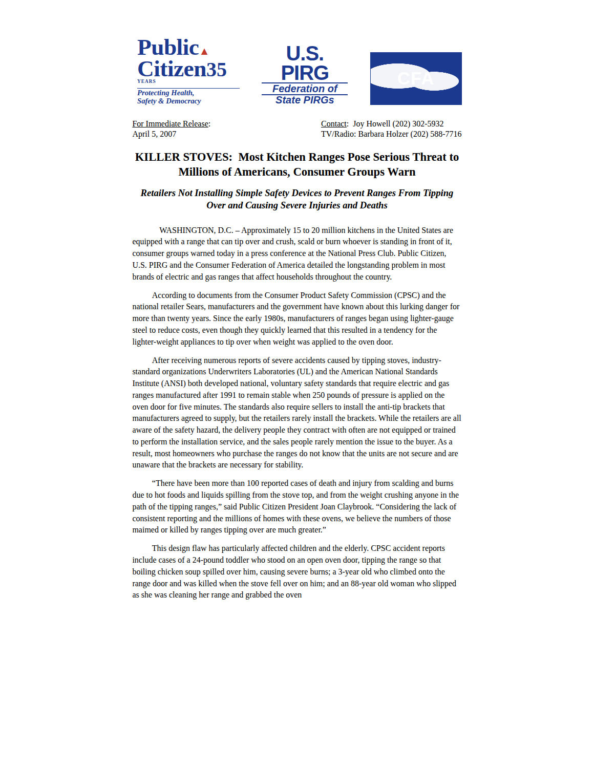Public▲
Citizen 35 YEARS
Protecting Health,
Safety & Democracy
U.S. PIRG
Federation of
State PIRGs
CFA
For Immediate Release:
April 5, 2007
Contact: Joy Howell (202) 302-5932
TV/Radio: Barbara Holzer (202) 588-7716
KILLER STOVES: Most Kitchen Ranges Pose Serious Threat to
Millions of Americans, Consumer Groups Warn
Retailers Not Installing Simple Safety Devices to Prevent Ranges From Tipping
Over and Causing Severe Injuries and Deaths
WASHINGTON, D.C. – Approximately 15 to 20 million kitchens in the United States are equipped with a range that can tip over and crush, scald or burn whoever is standing in front of it, consumer groups warned today in a press conference at the National Press Club. Public Citizen, U.S. PIRG and the Consumer Federation of America detailed the longstanding problem in most brands of electric and gas ranges that affect households throughout the country.
According to documents from the Consumer Product Safety Commission (CPSC) and the national retailer Sears, manufacturers and the government have known about this lurking danger for more than twenty years. Since the early 1980s, manufacturers of ranges began using lighter-gauge steel to reduce costs, even though they quickly learned that this resulted in a tendency for the lighter-weight appliances to tip over when weight was applied to the oven door.
After receiving numerous reports of severe accidents caused by tipping stoves, industry-standard organizations Underwriters Laboratories (UL) and the American National Standards Institute (ANSI) both developed national, voluntary safety standards that require electric and gas ranges manufactured after 1991 to remain stable when 250 pounds of pressure is applied on the oven door for five minutes. The standards also require sellers to install the anti-tip brackets that manufacturers agreed to supply, but the retailers rarely install the brackets. While the retailers are all aware of the safety hazard, the delivery people they contract with often are not equipped or trained to perform the installation service, and the sales people rarely mention the issue to the buyer. As a result, most homeowners who purchase the ranges do not know that the units are not secure and are unaware that the brackets are necessary for stability.
“There have been more than 100 reported cases of death and injury from scalding and burns due to hot foods and liquids spilling from the stove top, and from the weight crushing anyone in the path of the tipping ranges,” said Public Citizen President Joan Claybrook. “Considering the lack of consistent reporting and the millions of homes with these ovens, we believe the numbers of those maimed or killed by ranges tipping over are much greater.”
This design flaw has particularly affected children and the elderly. CPSC accident reports include cases of a 24-pound toddler who stood on an open oven door, tipping the range so that boiling chicken soup spilled over him, causing severe burns; a 3-year old who climbed onto the range door and was killed when the stove fell over on him; and an 88-year old woman who slipped as she was cleaning her range and grabbed the oven